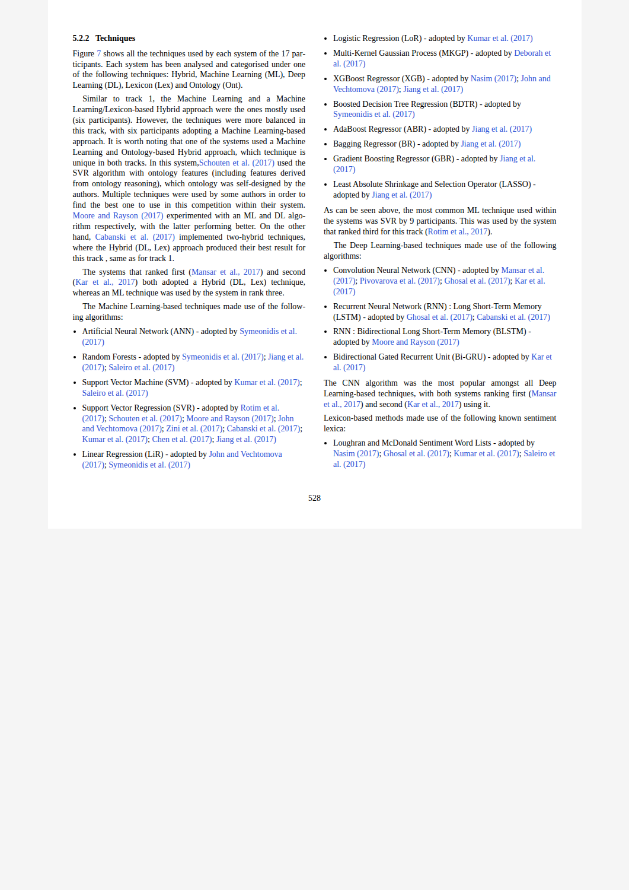5.2.2 Techniques
Figure 7 shows all the techniques used by each system of the 17 participants. Each system has been analysed and categorised under one of the following techniques: Hybrid, Machine Learning (ML), Deep Learning (DL), Lexicon (Lex) and Ontology (Ont).
Similar to track 1, the Machine Learning and a Machine Learning/Lexicon-based Hybrid approach were the ones mostly used (six participants). However, the techniques were more balanced in this track, with six participants adopting a Machine Learning-based approach. It is worth noting that one of the systems used a Machine Learning and Ontology-based Hybrid approach, which technique is unique in both tracks. In this system,Schouten et al. (2017) used the SVR algorithm with ontology features (including features derived from ontology reasoning), which ontology was self-designed by the authors. Multiple techniques were used by some authors in order to find the best one to use in this competition within their system. Moore and Rayson (2017) experimented with an ML and DL algorithm respectively, with the latter performing better. On the other hand, Cabanski et al. (2017) implemented two-hybrid techniques, where the Hybrid (DL, Lex) approach produced their best result for this track , same as for track 1.
The systems that ranked first (Mansar et al., 2017) and second (Kar et al., 2017) both adopted a Hybrid (DL, Lex) technique, whereas an ML technique was used by the system in rank three.
The Machine Learning-based techniques made use of the following algorithms:
Artificial Neural Network (ANN) - adopted by Symeonidis et al. (2017)
Random Forests - adopted by Symeonidis et al. (2017); Jiang et al. (2017); Saleiro et al. (2017)
Support Vector Machine (SVM) - adopted by Kumar et al. (2017); Saleiro et al. (2017)
Support Vector Regression (SVR) - adopted by Rotim et al. (2017); Schouten et al. (2017); Moore and Rayson (2017); John and Vechtomova (2017); Zini et al. (2017); Cabanski et al. (2017); Kumar et al. (2017); Chen et al. (2017); Jiang et al. (2017)
Linear Regression (LiR) - adopted by John and Vechtomova (2017); Symeonidis et al. (2017)
Logistic Regression (LoR) - adopted by Kumar et al. (2017)
Multi-Kernel Gaussian Process (MKGP) - adopted by Deborah et al. (2017)
XGBoost Regressor (XGB) - adopted by Nasim (2017); John and Vechtomova (2017); Jiang et al. (2017)
Boosted Decision Tree Regression (BDTR) - adopted by Symeonidis et al. (2017)
AdaBoost Regressor (ABR) - adopted by Jiang et al. (2017)
Bagging Regressor (BR) - adopted by Jiang et al. (2017)
Gradient Boosting Regressor (GBR) - adopted by Jiang et al. (2017)
Least Absolute Shrinkage and Selection Operator (LASSO) - adopted by Jiang et al. (2017)
As can be seen above, the most common ML technique used within the systems was SVR by 9 participants. This was used by the system that ranked third for this track (Rotim et al., 2017).
The Deep Learning-based techniques made use of the following algorithms:
Convolution Neural Network (CNN) - adopted by Mansar et al. (2017); Pivovarova et al. (2017); Ghosal et al. (2017); Kar et al. (2017)
Recurrent Neural Network (RNN) : Long Short-Term Memory (LSTM) - adopted by Ghosal et al. (2017); Cabanski et al. (2017)
RNN : Bidirectional Long Short-Term Memory (BLSTM) - adopted by Moore and Rayson (2017)
Bidirectional Gated Recurrent Unit (Bi-GRU) - adopted by Kar et al. (2017)
The CNN algorithm was the most popular amongst all Deep Learning-based techniques, with both systems ranking first (Mansar et al., 2017) and second (Kar et al., 2017) using it.
Lexicon-based methods made use of the following known sentiment lexica:
Loughran and McDonald Sentiment Word Lists - adopted by Nasim (2017); Ghosal et al. (2017); Kumar et al. (2017); Saleiro et al. (2017)
528